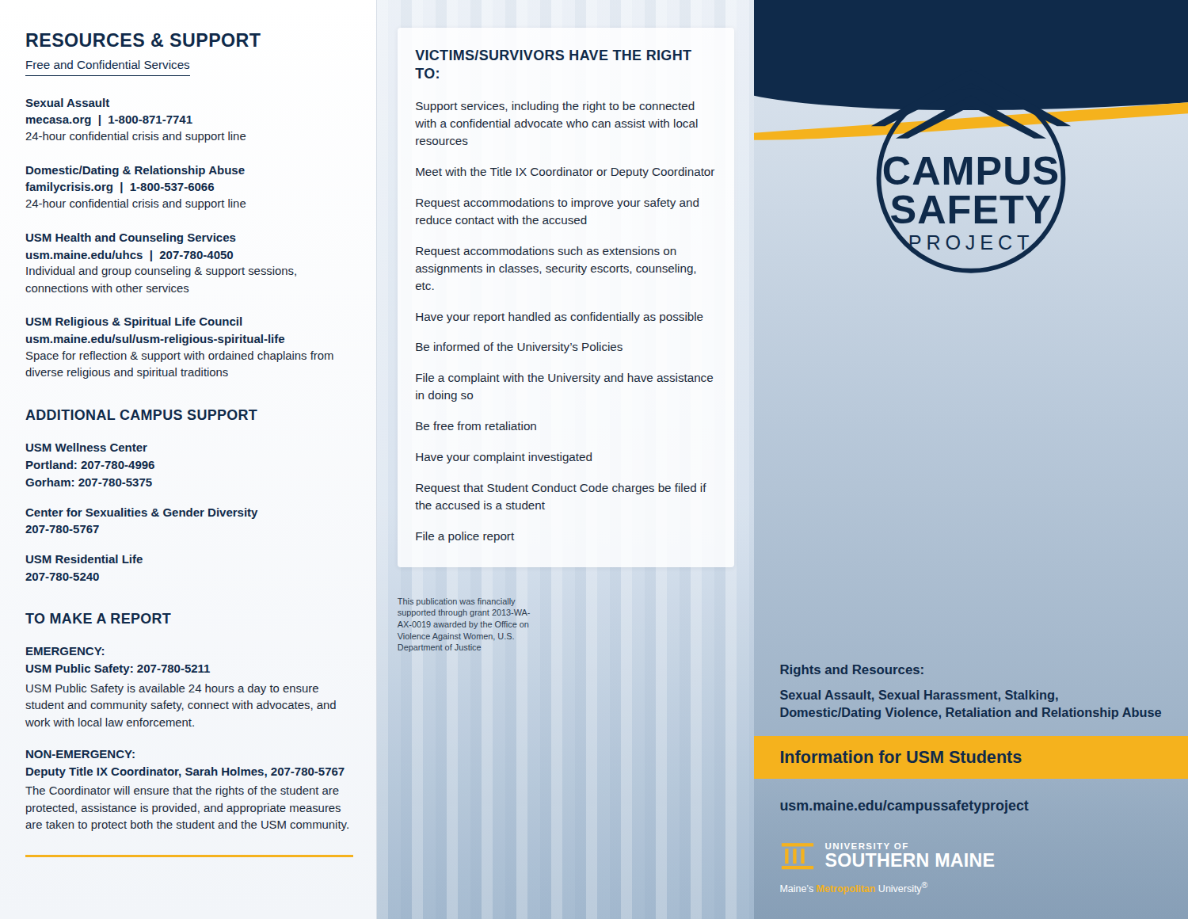Resources & Support
Free and Confidential Services
Sexual Assault mecasa.org | 1-800-871-7741 24-hour confidential crisis and support line
Domestic/Dating & Relationship Abuse familycrisis.org | 1-800-537-6066 24-hour confidential crisis and support line
USM Health and Counseling Services usm.maine.edu/uhcs | 207-780-4050 Individual and group counseling & support sessions, connections with other services
USM Religious & Spiritual Life Council usm.maine.edu/sul/usm-religious-spiritual-life Space for reflection & support with ordained chaplains from diverse religious and spiritual traditions
Additional Campus Support
USM Wellness Center Portland: 207-780-4996 Gorham: 207-780-5375
Center for Sexualities & Gender Diversity 207-780-5767
USM Residential Life 207-780-5240
To Make a Report
Emergency: USM Public Safety: 207-780-5211
USM Public Safety is available 24 hours a day to ensure student and community safety, connect with advocates, and work with local law enforcement.
Non-Emergency: Deputy Title IX Coordinator, Sarah Holmes, 207-780-5767
The Coordinator will ensure that the rights of the student are protected, assistance is provided, and appropriate measures are taken to protect both the student and the USM community.
Victims/Survivors have the right to:
Support services, including the right to be connected with a confidential advocate who can assist with local resources
Meet with the Title IX Coordinator or Deputy Coordinator
Request accommodations to improve your safety and reduce contact with the accused
Request accommodations such as extensions on assignments in classes, security escorts, counseling, etc.
Have your report handled as confidentially as possible
Be informed of the University’s Policies
File a complaint with the University and have assistance in doing so
Be free from retaliation
Have your complaint investigated
Request that Student Conduct Code charges be filed if the accused is a student
File a police report
This publication was financially supported through grant 2013-WA-AX-0019 awarded by the Office on Violence Against Women, U.S. Department of Justice
CAMPUS SAFETY PROJECT
Rights and Resources:
Sexual Assault, Sexual Harassment, Stalking, Domestic/Dating Violence, Retaliation and Relationship Abuse
Information for USM Students
usm.maine.edu/campussafetyproject
University of Southern Maine
Maine’s Metropolitan University®